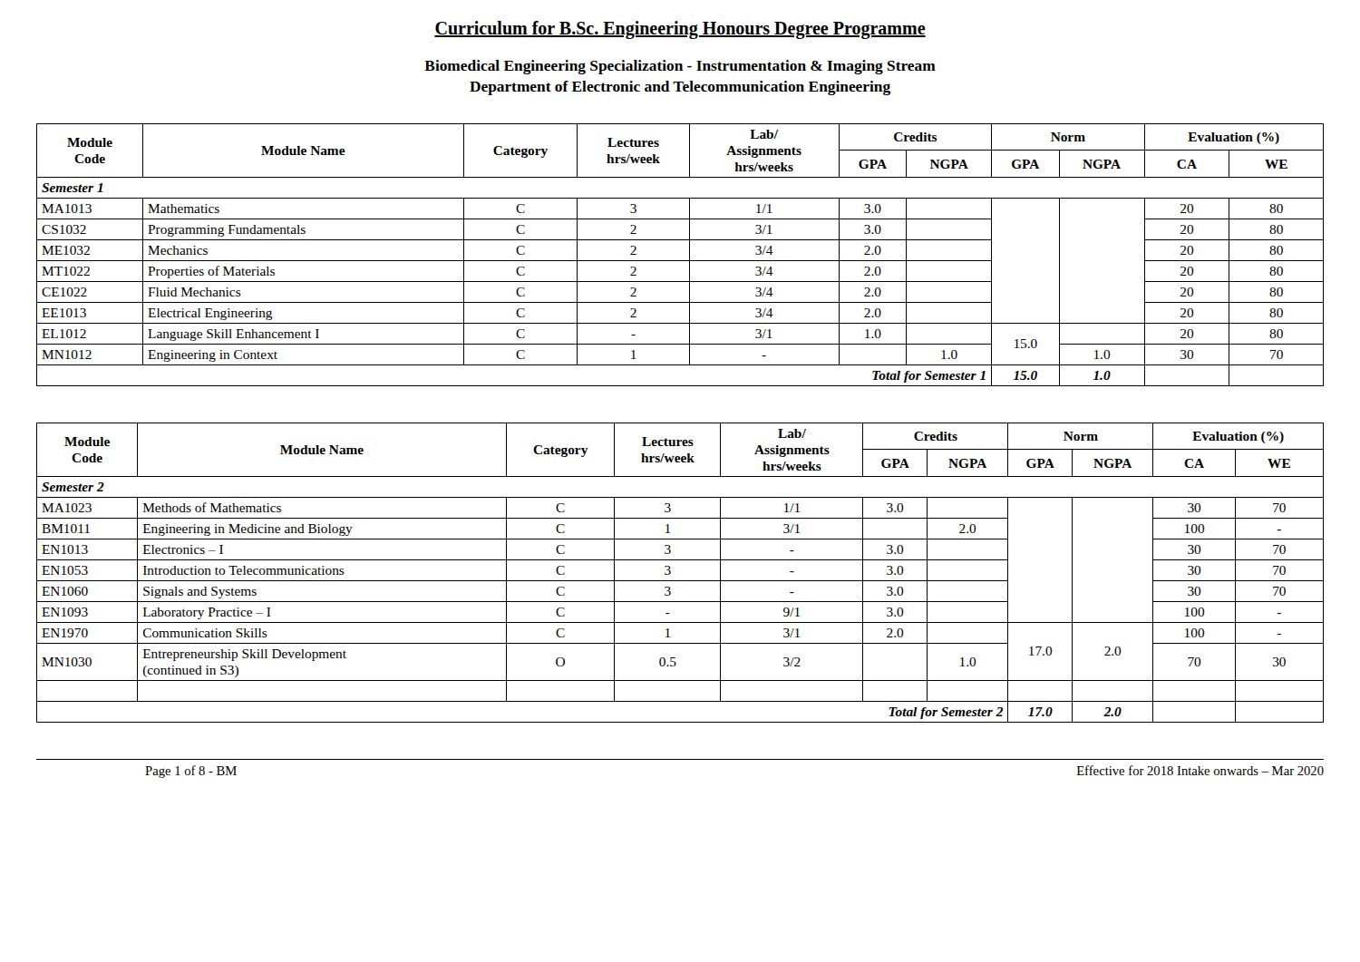Curriculum for B.Sc. Engineering Honours Degree Programme
Biomedical Engineering Specialization - Instrumentation & Imaging Stream
Department of Electronic and Telecommunication Engineering
| Module Code | Module Name | Category | Lectures hrs/week | Lab/ Assignments hrs/weeks | Credits | Norm | Evaluation (%) |
| --- | --- | --- | --- | --- | --- | --- | --- |
| GPA | NGPA | GPA | NGPA | CA | WE |
| Semester 1 |
| MA1013 | Mathematics | C | 3 | 1/1 | 3.0 | | | | 20 | 80 |
| CS1032 | Programming Fundamentals | C | 2 | 3/1 | 3.0 | | 20 | 80 |
| ME1032 | Mechanics | C | 2 | 3/4 | 2.0 | | 20 | 80 |
| MT1022 | Properties of Materials | C | 2 | 3/4 | 2.0 | | 20 | 80 |
| CE1022 | Fluid Mechanics | C | 2 | 3/4 | 2.0 | | 20 | 80 |
| EE1013 | Electrical Engineering | C | 2 | 3/4 | 2.0 | | 20 | 80 |
| EL1012 | Language Skill Enhancement I | C | - | 3/1 | 1.0 | | 15.0 | | 20 | 80 |
| MN1012 | Engineering in Context | C | 1 | - | | 1.0 | 1.0 | 30 | 70 |
| Total for Semester 1 | 15.0 | 1.0 | | |
| Module Code | Module Name | Category | Lectures hrs/week | Lab/ Assignments hrs/weeks | Credits | Norm | Evaluation (%) |
| --- | --- | --- | --- | --- | --- | --- | --- |
| GPA | NGPA | GPA | NGPA | CA | WE |
| Semester 2 |
| MA1023 | Methods of Mathematics | C | 3 | 1/1 | 3.0 | | | | 30 | 70 |
| BM1011 | Engineering in Medicine and Biology | C | 1 | 3/1 | | 2.0 | 100 | - |
| EN1013 | Electronics – I | C | 3 | - | 3.0 | | 30 | 70 |
| EN1053 | Introduction to Telecommunications | C | 3 | - | 3.0 | | 30 | 70 |
| EN1060 | Signals and Systems | C | 3 | - | 3.0 | | 30 | 70 |
| EN1093 | Laboratory Practice – I | C | - | 9/1 | 3.0 | | 100 | - |
| EN1970 | Communication Skills | C | 1 | 3/1 | 2.0 | | 17.0 | 2.0 | 100 | - |
| MN1030 | Entrepreneurship Skill Development (continued in S3) | O | 0.5 | 3/2 | | 1.0 | 70 | 30 |
| Total for Semester 2 | 17.0 | 2.0 | | |
Page 1 of 8 - BM Effective for 2018 Intake onwards – Mar 2020